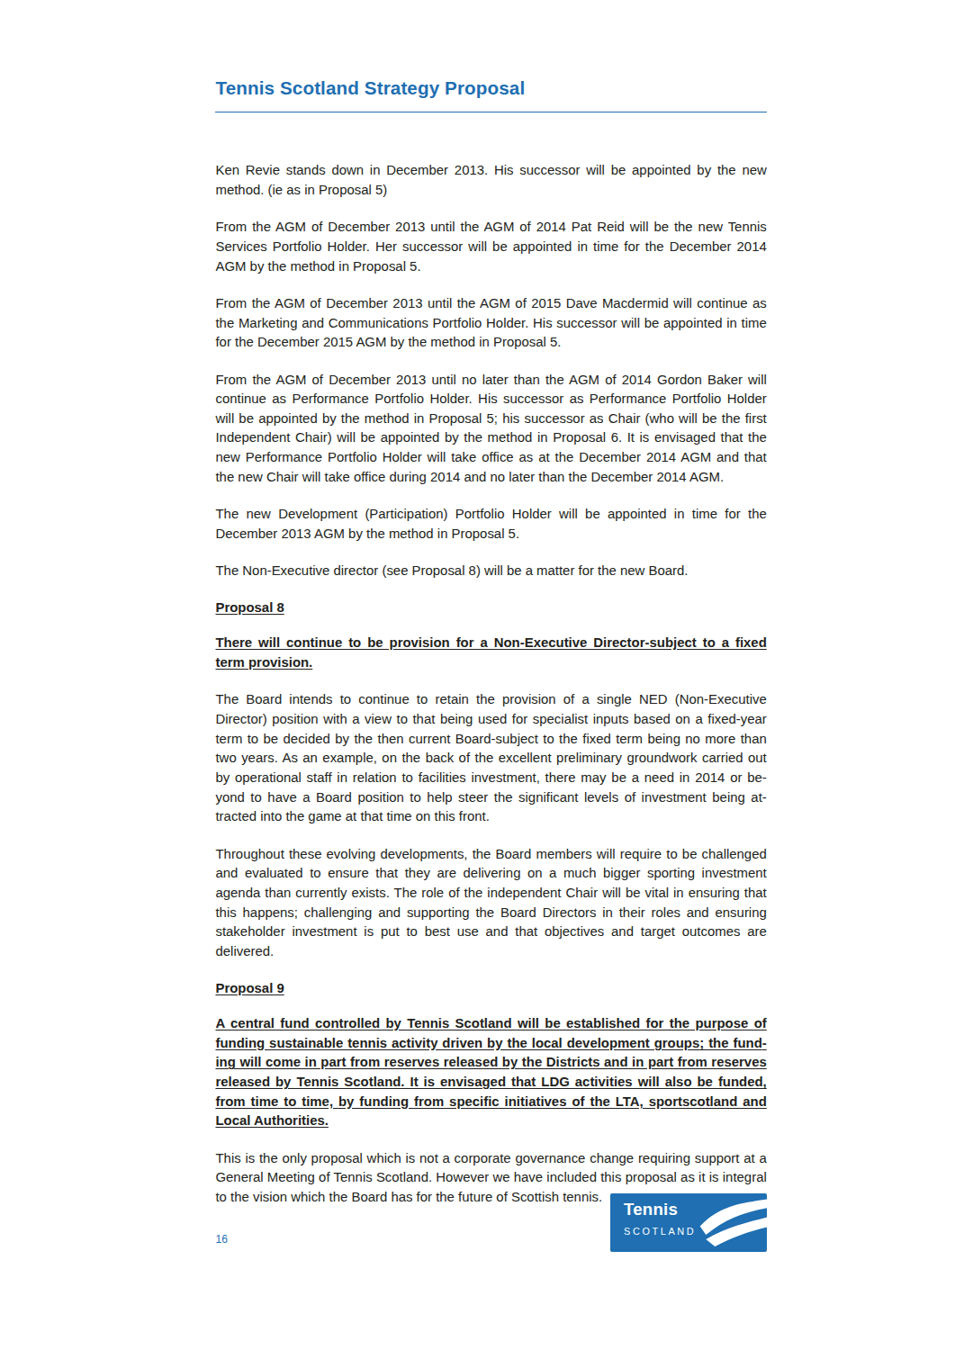Tennis Scotland Strategy Proposal
Ken Revie stands down in December 2013. His successor will be appointed by the new method. (ie as in Proposal 5)
From the AGM of December 2013 until the AGM of 2014 Pat Reid will be the new Tennis Services Portfolio Holder. Her successor will be appointed in time for the December 2014 AGM by the method in Proposal 5.
From the AGM of December 2013 until the AGM of 2015 Dave Macdermid will continue as the Marketing and Communications Portfolio Holder. His successor will be appointed in time for the December 2015 AGM by the method in Proposal 5.
From the AGM of December 2013 until no later than the AGM of 2014 Gordon Baker will continue as Performance Portfolio Holder. His successor as Performance Portfolio Holder will be appointed by the method in Proposal 5; his successor as Chair (who will be the first Independent Chair) will be appointed by the method in Proposal 6. It is envisaged that the new Performance Portfolio Holder will take office as at the December 2014 AGM and that the new Chair will take office during 2014 and no later than the December 2014 AGM.
The new Development (Participation) Portfolio Holder will be appointed in time for the December 2013 AGM by the method in Proposal 5.
The Non-Executive director (see Proposal 8) will be a matter for the new Board.
Proposal 8
There will continue to be provision for a Non-Executive Director-subject to a fixed term provision.
The Board intends to continue to retain the provision of a single NED (Non-Executive Director) position with a view to that being used for specialist inputs based on a fixed-year term to be decided by the then current Board-subject to the fixed term being no more than two years. As an example, on the back of the excellent preliminary groundwork carried out by operational staff in relation to facilities investment, there may be a need in 2014 or beyond to have a Board position to help steer the significant levels of investment being attracted into the game at that time on this front.
Throughout these evolving developments, the Board members will require to be challenged and evaluated to ensure that they are delivering on a much bigger sporting investment agenda than currently exists. The role of the independent Chair will be vital in ensuring that this happens; challenging and supporting the Board Directors in their roles and ensuring stakeholder investment is put to best use and that objectives and target outcomes are delivered.
Proposal 9
A central fund controlled by Tennis Scotland will be established for the purpose of funding sustainable tennis activity driven by the local development groups; the funding will come in part from reserves released by the Districts and in part from reserves released by Tennis Scotland. It is envisaged that LDG activities will also be funded, from time to time, by funding from specific initiatives of the LTA, sportscotland and Local Authorities.
This is the only proposal which is not a corporate governance change requiring support at a General Meeting of Tennis Scotland. However we have included this proposal as it is integral to the vision which the Board has for the future of Scottish tennis.
16
Tennis SCOTLAND